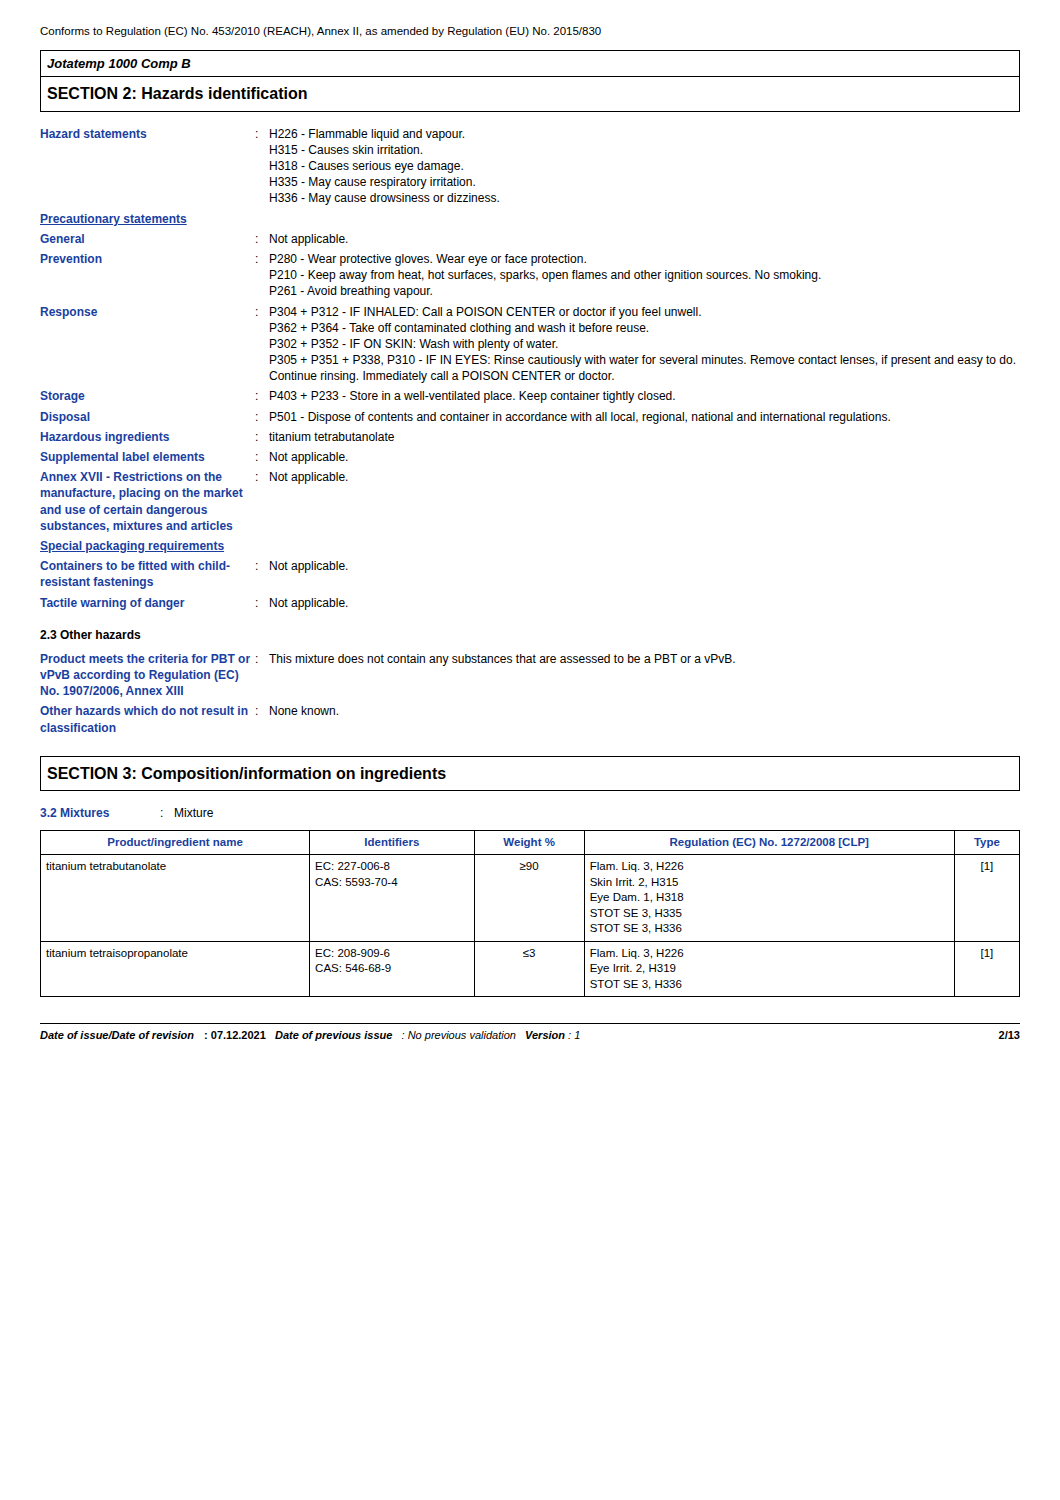Conforms to Regulation (EC) No. 453/2010 (REACH), Annex II, as amended by Regulation (EU) No. 2015/830
Jotatemp 1000 Comp B
SECTION 2: Hazards identification
| Hazard statements | : | H226 - Flammable liquid and vapour. H315 - Causes skin irritation. H318 - Causes serious eye damage. H335 - May cause respiratory irritation. H336 - May cause drowsiness or dizziness. |
| Precautionary statements | | |
| General | : | Not applicable. |
| Prevention | : | P280 - Wear protective gloves. Wear eye or face protection. P210 - Keep away from heat, hot surfaces, sparks, open flames and other ignition sources. No smoking. P261 - Avoid breathing vapour. |
| Response | : | P304 + P312 - IF INHALED: Call a POISON CENTER or doctor if you feel unwell. P362 + P364 - Take off contaminated clothing and wash it before reuse. P302 + P352 - IF ON SKIN: Wash with plenty of water. P305 + P351 + P338, P310 - IF IN EYES: Rinse cautiously with water for several minutes. Remove contact lenses, if present and easy to do. Continue rinsing. Immediately call a POISON CENTER or doctor. |
| Storage | : | P403 + P233 - Store in a well-ventilated place. Keep container tightly closed. |
| Disposal | : | P501 - Dispose of contents and container in accordance with all local, regional, national and international regulations. |
| Hazardous ingredients | : | titanium tetrabutanolate |
| Supplemental label elements | : | Not applicable. |
| Annex XVII - Restrictions on the manufacture, placing on the market and use of certain dangerous substances, mixtures and articles | : | Not applicable. |
| Special packaging requirements | | |
| Containers to be fitted with child-resistant fastenings | : | Not applicable. |
| Tactile warning of danger | : | Not applicable. |
2.3 Other hazards
| Product meets the criteria for PBT or vPvB according to Regulation (EC) No. 1907/2006, Annex XIII | : | This mixture does not contain any substances that are assessed to be a PBT or a vPvB. |
| Other hazards which do not result in classification | : | None known. |
SECTION 3: Composition/information on ingredients
| 3.2 Mixtures | : | Mixture |
| Product/ingredient name | Identifiers | Weight % | Regulation (EC) No. 1272/2008 [CLP] | Type |
| --- | --- | --- | --- | --- |
| titanium tetrabutanolate | EC: 227-006-8 CAS: 5593-70-4 | ≥90 | Flam. Liq. 3, H226 Skin Irrit. 2, H315 Eye Dam. 1, H318 STOT SE 3, H335 STOT SE 3, H336 | [1] |
| titanium tetraisopropanolate | EC: 208-909-6 CAS: 546-68-9 | ≤3 | Flam. Liq. 3, H226 Eye Irrit. 2, H319 STOT SE 3, H336 | [1] |
Date of issue/Date of revision
: 07.12.2021 Date of previous issue : No previous validation Version : 1
2/13